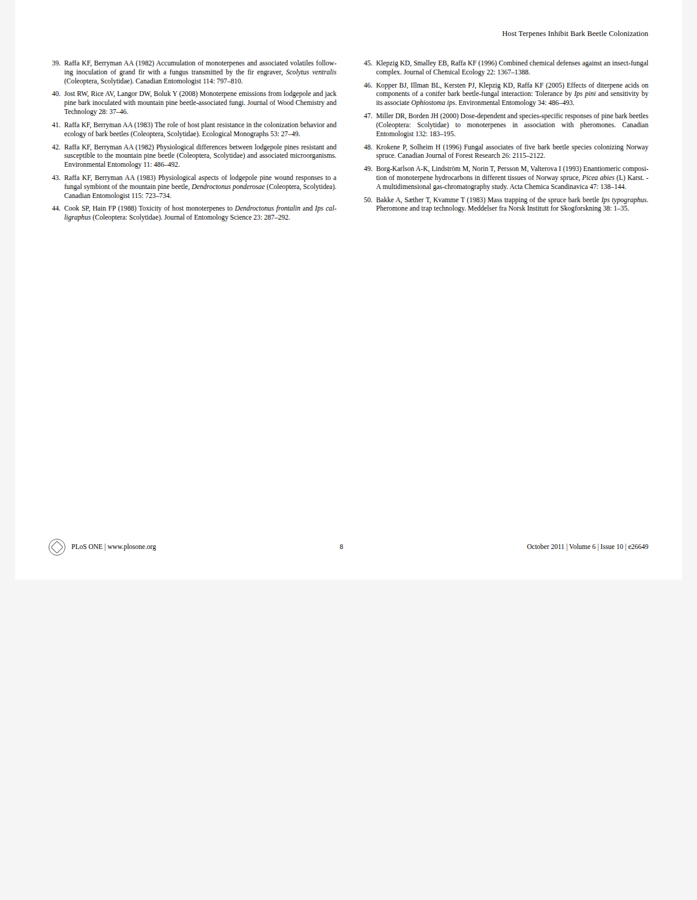Host Terpenes Inhibit Bark Beetle Colonization
39. Raffa KF, Berryman AA (1982) Accumulation of monoterpenes and associated volatiles following inoculation of grand fir with a fungus transmitted by the fir engraver, Scolytus ventralis (Coleoptera, Scolytidae). Canadian Entomologist 114: 797–810.
40. Jost RW, Rice AV, Langor DW, Boluk Y (2008) Monoterpene emissions from lodgepole and jack pine bark inoculated with mountain pine beetle-associated fungi. Journal of Wood Chemistry and Technology 28: 37–46.
41. Raffa KF, Berryman AA (1983) The role of host plant resistance in the colonization behavior and ecology of bark beetles (Coleoptera, Scolytidae). Ecological Monographs 53: 27–49.
42. Raffa KF, Berryman AA (1982) Physiological differences between lodgepole pines resistant and susceptible to the mountain pine beetle (Coleoptera, Scolytidae) and associated microorganisms. Environmental Entomology 11: 486–492.
43. Raffa KF, Berryman AA (1983) Physiological aspects of lodgepole pine wound responses to a fungal symbiont of the mountain pine beetle, Dendroctonus ponderosae (Coleoptera, Scolytidea). Canadian Entomologist 115: 723–734.
44. Cook SP, Hain FP (1988) Toxicity of host monoterpenes to Dendroctonus frontalin and Ips calligraphus (Coleoptera: Scolytidae). Journal of Entomology Science 23: 287–292.
45. Klepzig KD, Smalley EB, Raffa KF (1996) Combined chemical defenses against an insect-fungal complex. Journal of Chemical Ecology 22: 1367–1388.
46. Kopper BJ, Illman BL, Kersten PJ, Klepzig KD, Raffa KF (2005) Effects of diterpene acids on components of a conifer bark beetle-fungal interaction: Tolerance by Ips pini and sensitivity by its associate Ophiostoma ips. Environmental Entomology 34: 486–493.
47. Miller DR, Borden JH (2000) Dose-dependent and species-specific responses of pine bark beetles (Coleoptera: Scolytidae) to monoterpenes in association with pheromones. Canadian Entomologist 132: 183–195.
48. Krokene P, Solheim H (1996) Fungal associates of five bark beetle species colonizing Norway spruce. Canadian Journal of Forest Research 26: 2115–2122.
49. Borg-Karlson A-K, Lindström M, Norin T, Persson M, Valterova I (1993) Enantiomeric composition of monoterpene hydrocarbons in different tissues of Norway spruce, Picea abies (L) Karst. - A multidimensional gas-chromatography study. Acta Chemica Scandinavica 47: 138–144.
50. Bakke A, Sæther T, Kvamme T (1983) Mass trapping of the spruce bark beetle Ips typographus. Pheromone and trap technology. Meddelser fra Norsk Institutt for Skogforskning 38: 1–35.
PLoS ONE | www.plosone.org
8
October 2011 | Volume 6 | Issue 10 | e26649